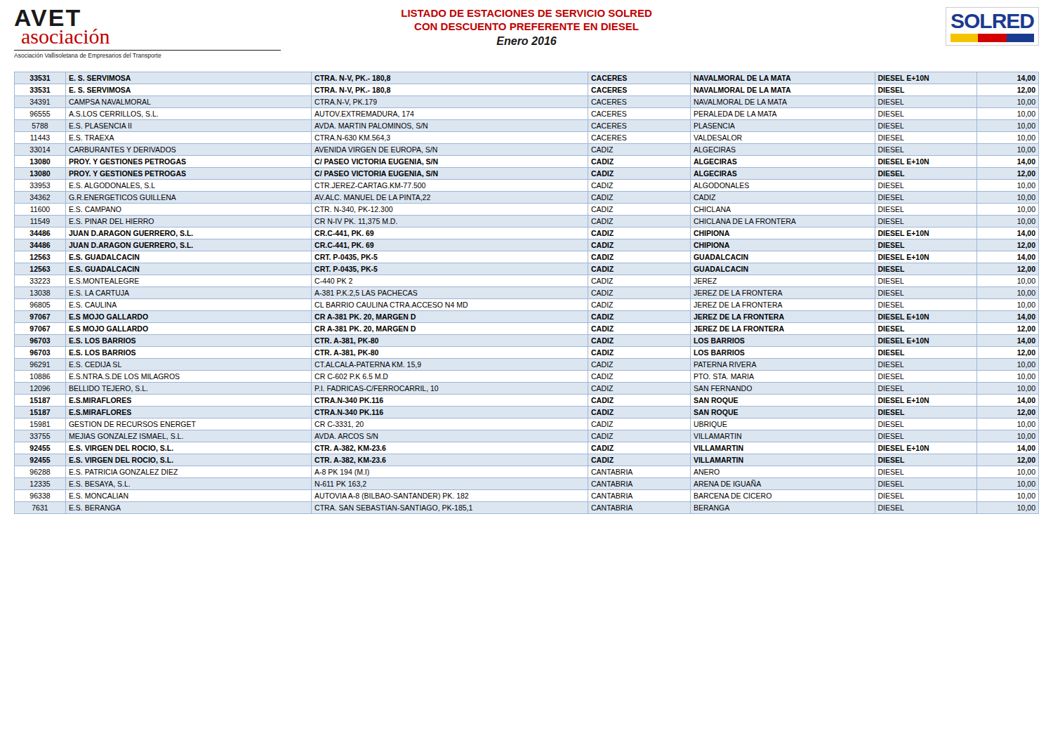AVET
asociación
Asociación Vallisoletana de Empresarios del Transporte
LISTADO DE ESTACIONES DE SERVICIO SOLRED
CON DESCUENTO PREFERENTE EN DIESEL
Enero 2016
SOLRED
| 33531 | E. S. SERVIMOSA | CTRA. N-V, PK.- 180,8 | CACERES | NAVALMORAL DE LA MATA | DIESEL E+10N | 14,00 |
| 33531 | E. S. SERVIMOSA | CTRA. N-V, PK.- 180,8 | CACERES | NAVALMORAL DE LA MATA | DIESEL | 12,00 |
| 34391 | CAMPSA NAVALMORAL | CTRA.N-V, PK.179 | CACERES | NAVALMORAL DE LA MATA | DIESEL | 10,00 |
| 96555 | A.S.LOS CERRILLOS, S.L. | AUTOV.EXTREMADURA, 174 | CACERES | PERALEDA DE LA MATA | DIESEL | 10,00 |
| 5788 | E.S. PLASENCIA II | AVDA. MARTIN PALOMINOS, S/N | CACERES | PLASENCIA | DIESEL | 10,00 |
| 11443 | E.S. TRAEXA | CTRA.N-630 KM.564,3 | CACERES | VALDESALOR | DIESEL | 10,00 |
| 33014 | CARBURANTES Y DERIVADOS | AVENIDA VIRGEN DE EUROPA, S/N | CADIZ | ALGECIRAS | DIESEL | 10,00 |
| 13080 | PROY. Y GESTIONES PETROGAS | C/ PASEO VICTORIA EUGENIA, S/N | CADIZ | ALGECIRAS | DIESEL E+10N | 14,00 |
| 13080 | PROY. Y GESTIONES PETROGAS | C/ PASEO VICTORIA EUGENIA, S/N | CADIZ | ALGECIRAS | DIESEL | 12,00 |
| 33953 | E.S. ALGODONALES, S.L | CTR.JEREZ-CARTAG.KM-77.500 | CADIZ | ALGODONALES | DIESEL | 10,00 |
| 34362 | G.R.ENERGETICOS GUILLENA | AV.ALC. MANUEL DE LA PINTA,22 | CADIZ | CADIZ | DIESEL | 10,00 |
| 11600 | E.S. CAMPANO | CTR. N-340, PK-12.300 | CADIZ | CHICLANA | DIESEL | 10,00 |
| 11549 | E.S. PINAR DEL HIERRO | CR N-IV PK. 11,375 M.D. | CADIZ | CHICLANA DE LA FRONTERA | DIESEL | 10,00 |
| 34486 | JUAN D.ARAGON GUERRERO, S.L. | CR.C-441, PK. 69 | CADIZ | CHIPIONA | DIESEL E+10N | 14,00 |
| 34486 | JUAN D.ARAGON GUERRERO, S.L. | CR.C-441, PK. 69 | CADIZ | CHIPIONA | DIESEL | 12,00 |
| 12563 | E.S. GUADALCACIN | CRT. P-0435, PK-5 | CADIZ | GUADALCACIN | DIESEL E+10N | 14,00 |
| 12563 | E.S. GUADALCACIN | CRT. P-0435, PK-5 | CADIZ | GUADALCACIN | DIESEL | 12,00 |
| 33223 | E.S.MONTEALEGRE | C-440 PK 2 | CADIZ | JEREZ | DIESEL | 10,00 |
| 13038 | E.S. LA CARTUJA | A-381 P.K.2,5 LAS PACHECAS | CADIZ | JEREZ DE LA FRONTERA | DIESEL | 10,00 |
| 96805 | E.S. CAULINA | CL BARRIO CAULINA CTRA.ACCESO N4 MD | CADIZ | JEREZ DE LA FRONTERA | DIESEL | 10,00 |
| 97067 | E.S MOJO GALLARDO | CR A-381 PK. 20, MARGEN D | CADIZ | JEREZ DE LA FRONTERA | DIESEL E+10N | 14,00 |
| 97067 | E.S MOJO GALLARDO | CR A-381 PK. 20, MARGEN D | CADIZ | JEREZ DE LA FRONTERA | DIESEL | 12,00 |
| 96703 | E.S. LOS BARRIOS | CTR. A-381, PK-80 | CADIZ | LOS BARRIOS | DIESEL E+10N | 14,00 |
| 96703 | E.S. LOS BARRIOS | CTR. A-381, PK-80 | CADIZ | LOS BARRIOS | DIESEL | 12,00 |
| 96291 | E.S. CEDIJA SL | CT.ALCALA-PATERNA KM. 15,9 | CADIZ | PATERNA RIVERA | DIESEL | 10,00 |
| 10886 | E.S.NTRA.S.DE LOS MILAGROS | CR C-602 P.K 6.5 M.D | CADIZ | PTO. STA. MARIA | DIESEL | 10,00 |
| 12096 | BELLIDO TEJERO, S.L. | P.I. FADRICAS-C/FERROCARRIL, 10 | CADIZ | SAN FERNANDO | DIESEL | 10,00 |
| 15187 | E.S.MIRAFLORES | CTRA.N-340 PK.116 | CADIZ | SAN ROQUE | DIESEL E+10N | 14,00 |
| 15187 | E.S.MIRAFLORES | CTRA.N-340 PK.116 | CADIZ | SAN ROQUE | DIESEL | 12,00 |
| 15981 | GESTION DE RECURSOS ENERGET | CR C-3331, 20 | CADIZ | UBRIQUE | DIESEL | 10,00 |
| 33755 | MEJIAS GONZALEZ ISMAEL, S.L. | AVDA. ARCOS S/N | CADIZ | VILLAMARTIN | DIESEL | 10,00 |
| 92455 | E.S. VIRGEN DEL ROCIO, S.L. | CTR. A-382, KM-23.6 | CADIZ | VILLAMARTIN | DIESEL E+10N | 14,00 |
| 92455 | E.S. VIRGEN DEL ROCIO, S.L. | CTR. A-382, KM-23.6 | CADIZ | VILLAMARTIN | DIESEL | 12,00 |
| 96288 | E.S. PATRICIA GONZALEZ DIEZ | A-8 PK 194 (M.I) | CANTABRIA | ANERO | DIESEL | 10,00 |
| 12335 | E.S. BESAYA, S.L. | N-611 PK 163,2 | CANTABRIA | ARENA DE IGUAÑA | DIESEL | 10,00 |
| 96338 | E.S. MONCALIAN | AUTOVIA A-8 (BILBAO-SANTANDER) PK. 182 | CANTABRIA | BARCENA DE CICERO | DIESEL | 10,00 |
| 7631 | E.S. BERANGA | CTRA. SAN SEBASTIAN-SANTIAGO, PK-185,1 | CANTABRIA | BERANGA | DIESEL | 10,00 |